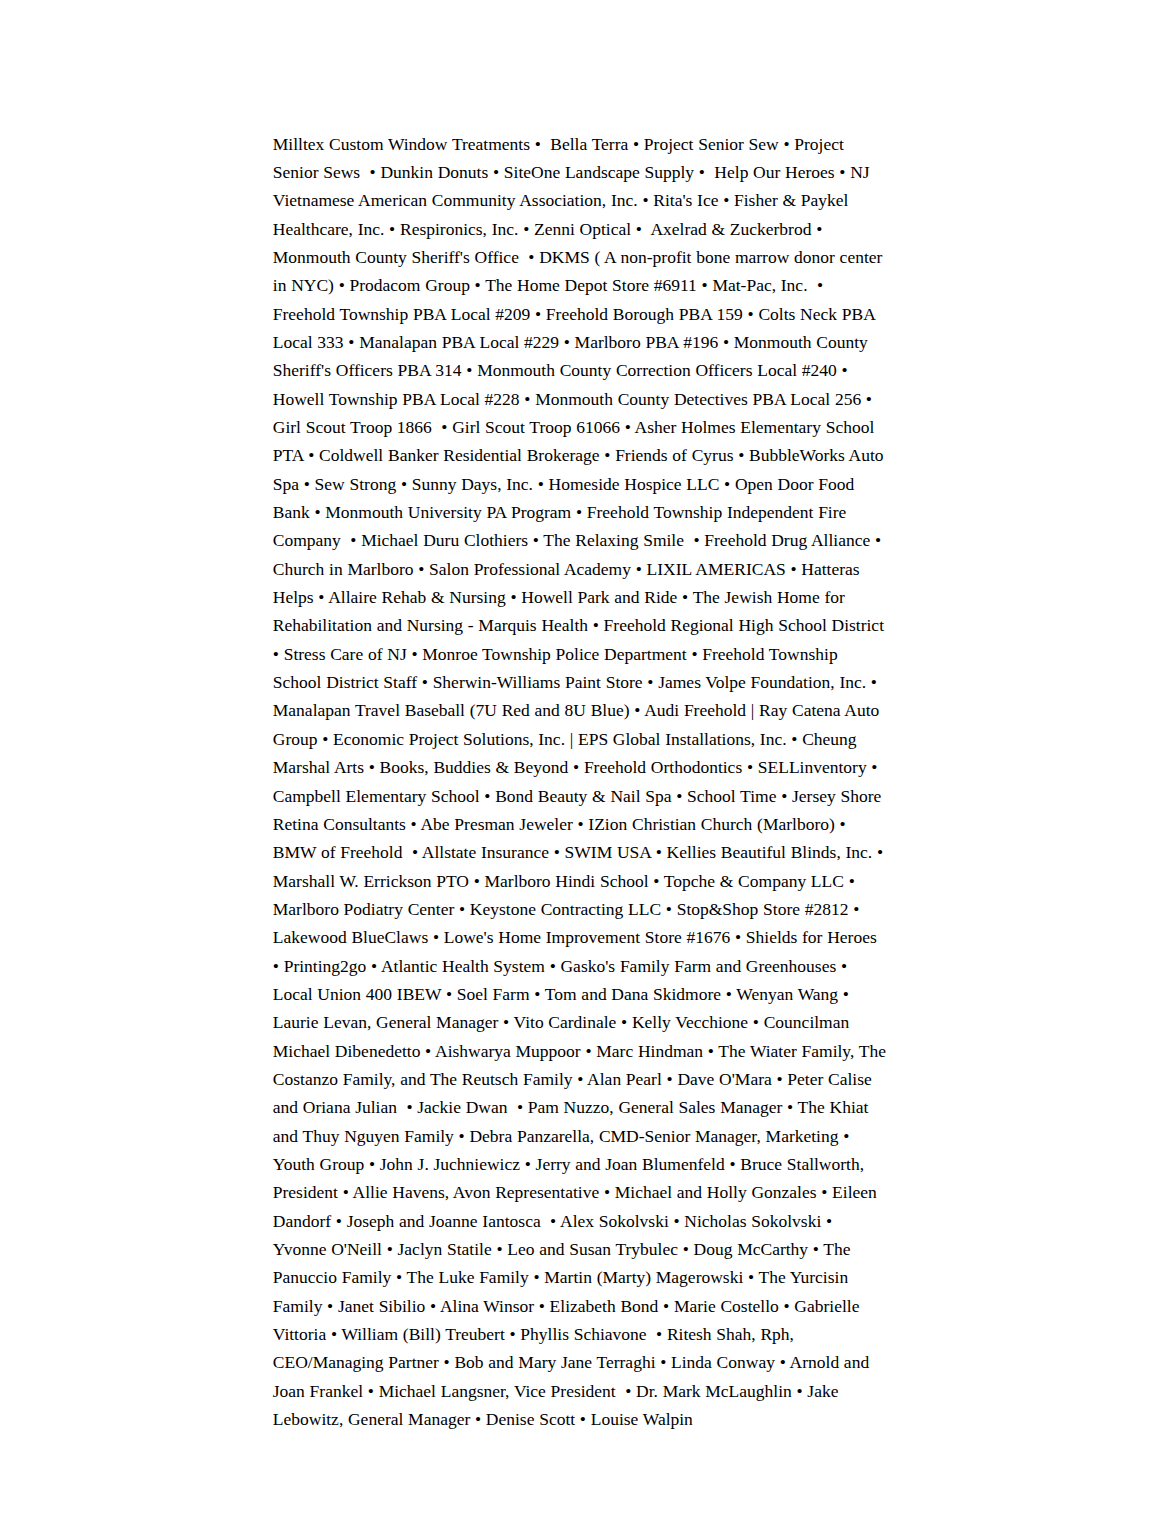Milltex Custom Window Treatments • Bella Terra • Project Senior Sew • Project Senior Sews • Dunkin Donuts • SiteOne Landscape Supply • Help Our Heroes • NJ Vietnamese American Community Association, Inc. • Rita's Ice • Fisher & Paykel Healthcare, Inc. • Respironics, Inc. • Zenni Optical • Axelrad & Zuckerbrod • Monmouth County Sheriff's Office • DKMS ( A non-profit bone marrow donor center in NYC) • Prodacom Group • The Home Depot Store #6911 • Mat-Pac, Inc. • Freehold Township PBA Local #209 • Freehold Borough PBA 159 • Colts Neck PBA Local 333 • Manalapan PBA Local #229 • Marlboro PBA #196 • Monmouth County Sheriff's Officers PBA 314 • Monmouth County Correction Officers Local #240 • Howell Township PBA Local #228 • Monmouth County Detectives PBA Local 256 • Girl Scout Troop 1866 • Girl Scout Troop 61066 • Asher Holmes Elementary School PTA • Coldwell Banker Residential Brokerage • Friends of Cyrus • BubbleWorks Auto Spa • Sew Strong • Sunny Days, Inc. • Homeside Hospice LLC • Open Door Food Bank • Monmouth University PA Program • Freehold Township Independent Fire Company • Michael Duru Clothiers • The Relaxing Smile • Freehold Drug Alliance • Church in Marlboro • Salon Professional Academy • LIXIL AMERICAS • Hatteras Helps • Allaire Rehab & Nursing • Howell Park and Ride • The Jewish Home for Rehabilitation and Nursing - Marquis Health • Freehold Regional High School District • Stress Care of NJ • Monroe Township Police Department • Freehold Township School District Staff • Sherwin-Williams Paint Store • James Volpe Foundation, Inc. • Manalapan Travel Baseball (7U Red and 8U Blue) • Audi Freehold | Ray Catena Auto Group • Economic Project Solutions, Inc. | EPS Global Installations, Inc. • Cheung Marshal Arts • Books, Buddies & Beyond • Freehold Orthodontics • SELLinventory • Campbell Elementary School • Bond Beauty & Nail Spa • School Time • Jersey Shore Retina Consultants • Abe Presman Jeweler • IZion Christian Church (Marlboro) • BMW of Freehold • Allstate Insurance • SWIM USA • Kellies Beautiful Blinds, Inc. • Marshall W. Errickson PTO • Marlboro Hindi School • Topche & Company LLC • Marlboro Podiatry Center • Keystone Contracting LLC • Stop&Shop Store #2812 • Lakewood BlueClaws • Lowe's Home Improvement Store #1676 • Shields for Heroes • Printing2go • Atlantic Health System • Gasko's Family Farm and Greenhouses • Local Union 400 IBEW • Soel Farm • Tom and Dana Skidmore • Wenyan Wang • Laurie Levan, General Manager • Vito Cardinale • Kelly Vecchione • Councilman Michael Dibenedetto • Aishwarya Muppoor • Marc Hindman • The Wiater Family, The Costanzo Family, and The Reutsch Family • Alan Pearl • Dave O'Mara • Peter Calise and Oriana Julian • Jackie Dwan • Pam Nuzzo, General Sales Manager • The Khiat and Thuy Nguyen Family • Debra Panzarella, CMD-Senior Manager, Marketing • Youth Group • John J. Juchniewicz • Jerry and Joan Blumenfeld • Bruce Stallworth, President • Allie Havens, Avon Representative • Michael and Holly Gonzales • Eileen Dandorf • Joseph and Joanne Iantosca • Alex Sokolvski • Nicholas Sokolvski • Yvonne O'Neill • Jaclyn Statile • Leo and Susan Trybulec • Doug McCarthy • The Panuccio Family • The Luke Family • Martin (Marty) Magerowski • The Yurcisin Family • Janet Sibilio • Alina Winsor • Elizabeth Bond • Marie Costello • Gabrielle Vittoria • William (Bill) Treubert • Phyllis Schiavone • Ritesh Shah, Rph, CEO/Managing Partner • Bob and Mary Jane Terraghi • Linda Conway • Arnold and Joan Frankel • Michael Langsner, Vice President • Dr. Mark McLaughlin • Jake Lebowitz, General Manager • Denise Scott • Louise Walpin